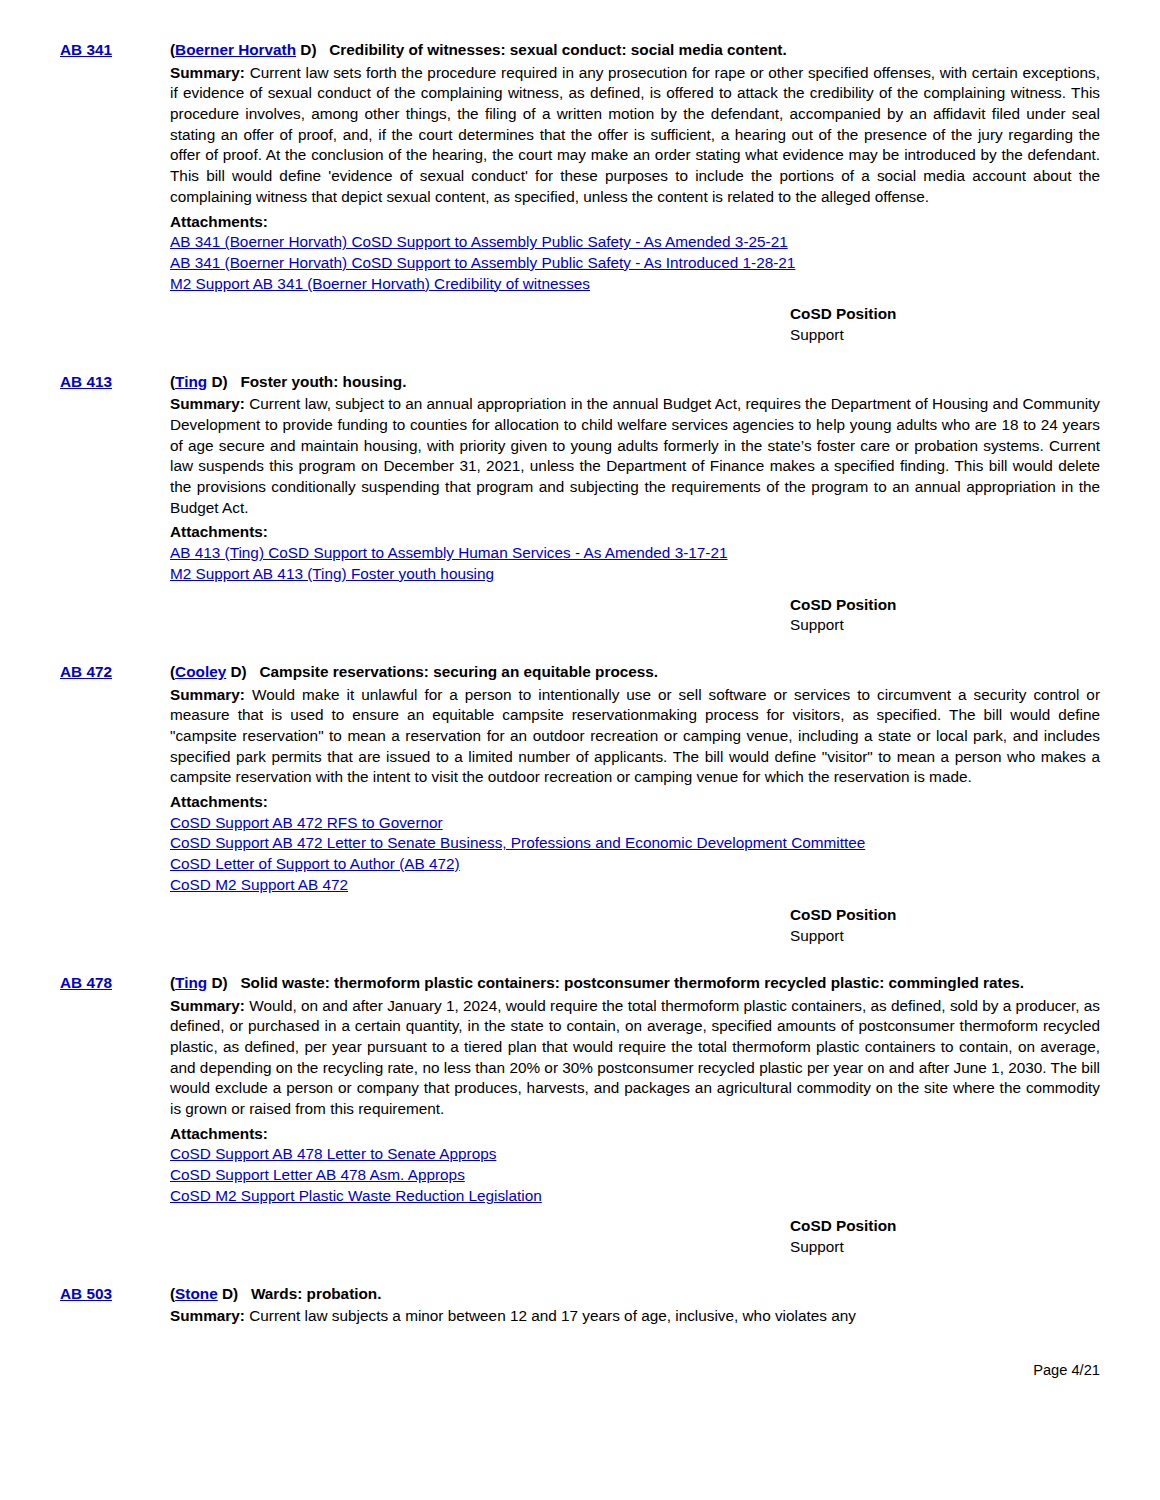AB 341
(Boerner Horvath D) Credibility of witnesses: sexual conduct: social media content.
Summary: Current law sets forth the procedure required in any prosecution for rape or other specified offenses, with certain exceptions, if evidence of sexual conduct of the complaining witness, as defined, is offered to attack the credibility of the complaining witness. This procedure involves, among other things, the filing of a written motion by the defendant, accompanied by an affidavit filed under seal stating an offer of proof, and, if the court determines that the offer is sufficient, a hearing out of the presence of the jury regarding the offer of proof. At the conclusion of the hearing, the court may make an order stating what evidence may be introduced by the defendant. This bill would define 'evidence of sexual conduct' for these purposes to include the portions of a social media account about the complaining witness that depict sexual content, as specified, unless the content is related to the alleged offense.
Attachments:
AB 341 (Boerner Horvath) CoSD Support to Assembly Public Safety - As Amended 3-25-21 AB 341 (Boerner Horvath) CoSD Support to Assembly Public Safety - As Introduced 1-28-21 M2 Support AB 341 (Boerner Horvath) Credibility of witnesses
CoSD Position
Support
AB 413
(Ting D) Foster youth: housing.
Summary: Current law, subject to an annual appropriation in the annual Budget Act, requires the Department of Housing and Community Development to provide funding to counties for allocation to child welfare services agencies to help young adults who are 18 to 24 years of age secure and maintain housing, with priority given to young adults formerly in the state’s foster care or probation systems. Current law suspends this program on December 31, 2021, unless the Department of Finance makes a specified finding. This bill would delete the provisions conditionally suspending that program and subjecting the requirements of the program to an annual appropriation in the Budget Act.
Attachments:
AB 413 (Ting) CoSD Support to Assembly Human Services - As Amended 3-17-21 M2 Support AB 413 (Ting) Foster youth housing
CoSD Position
Support
AB 472
(Cooley D) Campsite reservations: securing an equitable process.
Summary: Would make it unlawful for a person to intentionally use or sell software or services to circumvent a security control or measure that is used to ensure an equitable campsite reservationmaking process for visitors, as specified. The bill would define "campsite reservation" to mean a reservation for an outdoor recreation or camping venue, including a state or local park, and includes specified park permits that are issued to a limited number of applicants. The bill would define "visitor" to mean a person who makes a campsite reservation with the intent to visit the outdoor recreation or camping venue for which the reservation is made.
Attachments:
CoSD Support AB 472 RFS to Governor CoSD Support AB 472 Letter to Senate Business, Professions and Economic Development Committee CoSD Letter of Support to Author (AB 472) CoSD M2 Support AB 472
CoSD Position
Support
AB 478
(Ting D) Solid waste: thermoform plastic containers: postconsumer thermoform recycled plastic: commingled rates.
Summary: Would, on and after January 1, 2024, would require the total thermoform plastic containers, as defined, sold by a producer, as defined, or purchased in a certain quantity, in the state to contain, on average, specified amounts of postconsumer thermoform recycled plastic, as defined, per year pursuant to a tiered plan that would require the total thermoform plastic containers to contain, on average, and depending on the recycling rate, no less than 20% or 30% postconsumer recycled plastic per year on and after June 1, 2030. The bill would exclude a person or company that produces, harvests, and packages an agricultural commodity on the site where the commodity is grown or raised from this requirement.
Attachments:
CoSD Support AB 478 Letter to Senate Approps CoSD Support Letter AB 478 Asm. Approps CoSD M2 Support Plastic Waste Reduction Legislation
CoSD Position
Support
AB 503
(Stone D) Wards: probation.
Summary: Current law subjects a minor between 12 and 17 years of age, inclusive, who violates any
Page 4/21